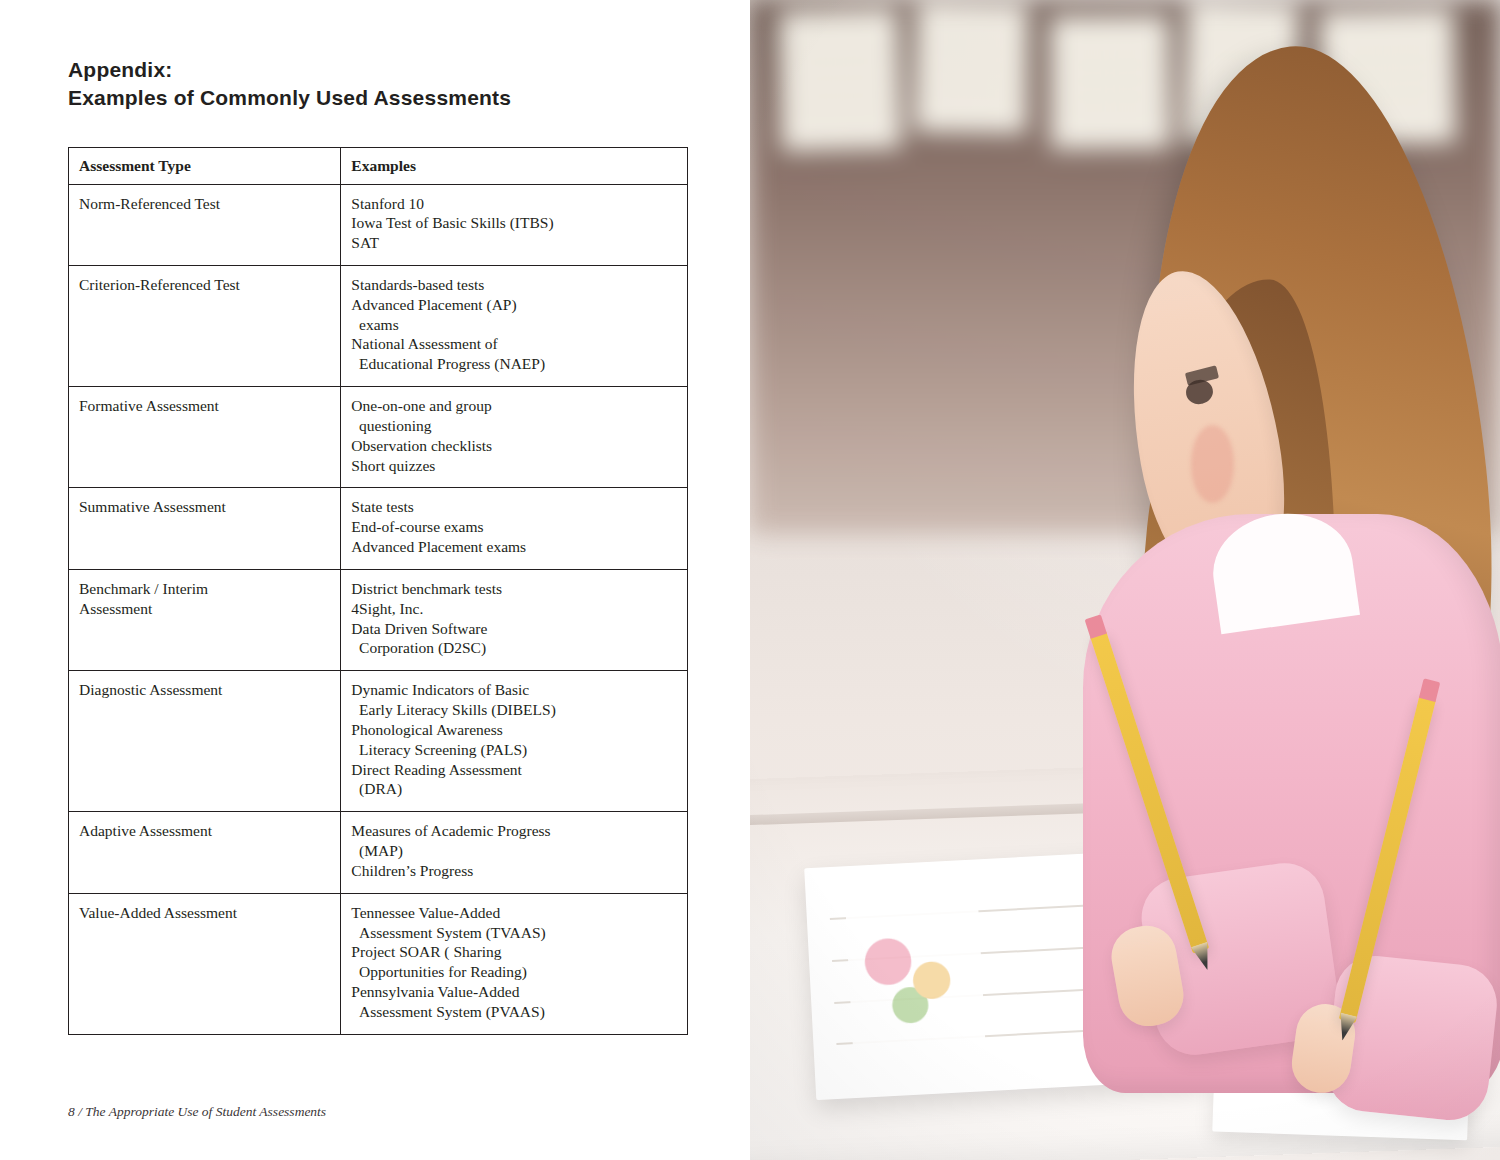Appendix:
Examples of Commonly Used Assessments
| Assessment Type | Examples |
| --- | --- |
| Norm-Referenced Test | Stanford 10 Iowa Test of Basic Skills (ITBS) SAT |
| Criterion-Referenced Test | Standards-based tests Advanced Placement (AP) exams National Assessment of Educational Progress (NAEP) |
| Formative Assessment | One-on-one and group questioning Observation checklists Short quizzes |
| Summative Assessment | State tests End-of-course exams Advanced Placement exams |
| Benchmark / Interim Assessment | District benchmark tests 4Sight, Inc. Data Driven Software Corporation (D2SC) |
| Diagnostic Assessment | Dynamic Indicators of Basic Early Literacy Skills (DIBELS) Phonological Awareness Literacy Screening (PALS) Direct Reading Assessment (DRA) |
| Adaptive Assessment | Measures of Academic Progress (MAP) Children’s Progress |
| Value-Added Assessment | Tennessee Value-Added Assessment System (TVAAS) Project SOAR ( Sharing Opportunities for Reading) Pennsylvania Value-Added Assessment System (PVAAS) |
8 / The Appropriate Use of Student Assessments